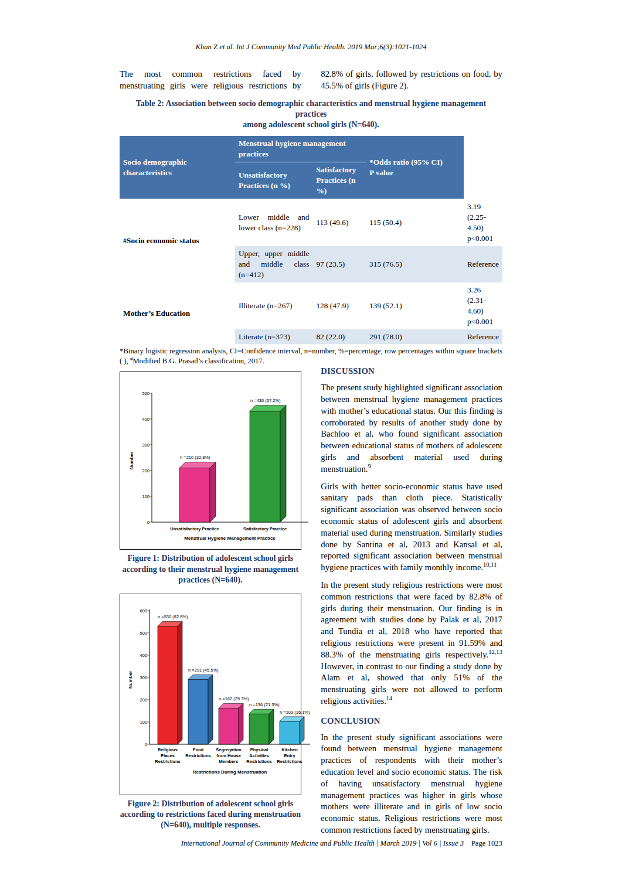Khan Z et al. Int J Community Med Public Health. 2019 Mar;6(3):1021-1024
The most common restrictions faced by menstruating girls were religious restrictions by 82.8% of girls, followed by restrictions on food, by 45.5% of girls (Figure 2).
Table 2: Association between socio demographic characteristics and menstrual hygiene management practices
among adolescent school girls (N=640).
| Socio demographic characteristics | Menstrual hygiene management practices | *Odds ratio (95% CI) P value |
| --- | --- | --- |
| Unsatisfactory Practices (n %) | Satisfactory Practices (n %) |
| # Socio economic status | Lower middle and lower class (n=228) | 113 (49.6) | 115 (50.4) | 3.19 (2.25-4.50) p<0.001 |
| Upper, upper middle and middle class (n=412) | 97 (23.5) | 315 (76.5) | Reference |
| Mother’s Education | Illiterate (n=267) | 128 (47.9) | 139 (52.1) | 3.26 (2.31-4.60) p<0.001 |
| Literate (n=373) | 82 (22.0) | 291 (78.0) | Reference |
*Binary logistic regression analysis, CI=Confidence interval, n=number, %=percentage, row percentages within square brackets ( ), #Modified B.G. Prasad’s classification, 2017.
0 100 200 300 400 500 n =210 (32.8%) n =430 (67.2%) Unsatisfactory Practice Satisfactory Practice Menstrual Hygiene Management Practice Number
Figure 1: Distribution of adolescent school girls according to their menstrual hygiene management practices (N=640).
0 100 200 300 400 500 600 n =530 (82.8%) n =291 (45.5%) n =162 (25.3%) n =136 (21.3%) n =103 (16.1%) Religious Places Restrictions Food Restrictions Segregation from House Members Physical Activities Restrictions Kitchen Entry Restrictions Restrictions During Menstruation Number
Figure 2: Distribution of adolescent school girls according to restrictions faced during menstruation (N=640), multiple responses.
DISCUSSION
The present study highlighted significant association between menstrual hygiene management practices with mother’s educational status. Our this finding is corroborated by results of another study done by Bachloo et al, who found significant association between educational status of mothers of adolescent girls and absorbent material used during menstruation.9
Girls with better socio-economic status have used sanitary pads than cloth piece. Statistically significant association was observed between socio economic status of adolescent girls and absorbent material used during menstruation. Similarly studies done by Santina et al, 2013 and Kansal et al, reported significant association between menstrual hygiene practices with family monthly income.10,11
In the present study religious restrictions were most common restrictions that were faced by 82.8% of girls during their menstruation. Our finding is in agreement with studies done by Palak et al, 2017 and Tundia et al, 2018 who have reported that religious restrictions were present in 91.59% and 88.3% of the menstruating girls respectively.12,13 However, in contrast to our finding a study done by Alam et al, showed that only 51% of the menstruating girls were not allowed to perform religious activities.14
CONCLUSION
In the present study significant associations were found between menstrual hygiene management practices of respondents with their mother’s education level and socio economic status. The risk of having unsatisfactory menstrual hygiene management practices was higher in girls whose mothers were illiterate and in girls of low socio economic status. Religious restrictions were most common restrictions faced by menstruating girls.
International Journal of Community Medicine and Public Health | March 2019 | Vol 6 | Issue 3 Page 1023